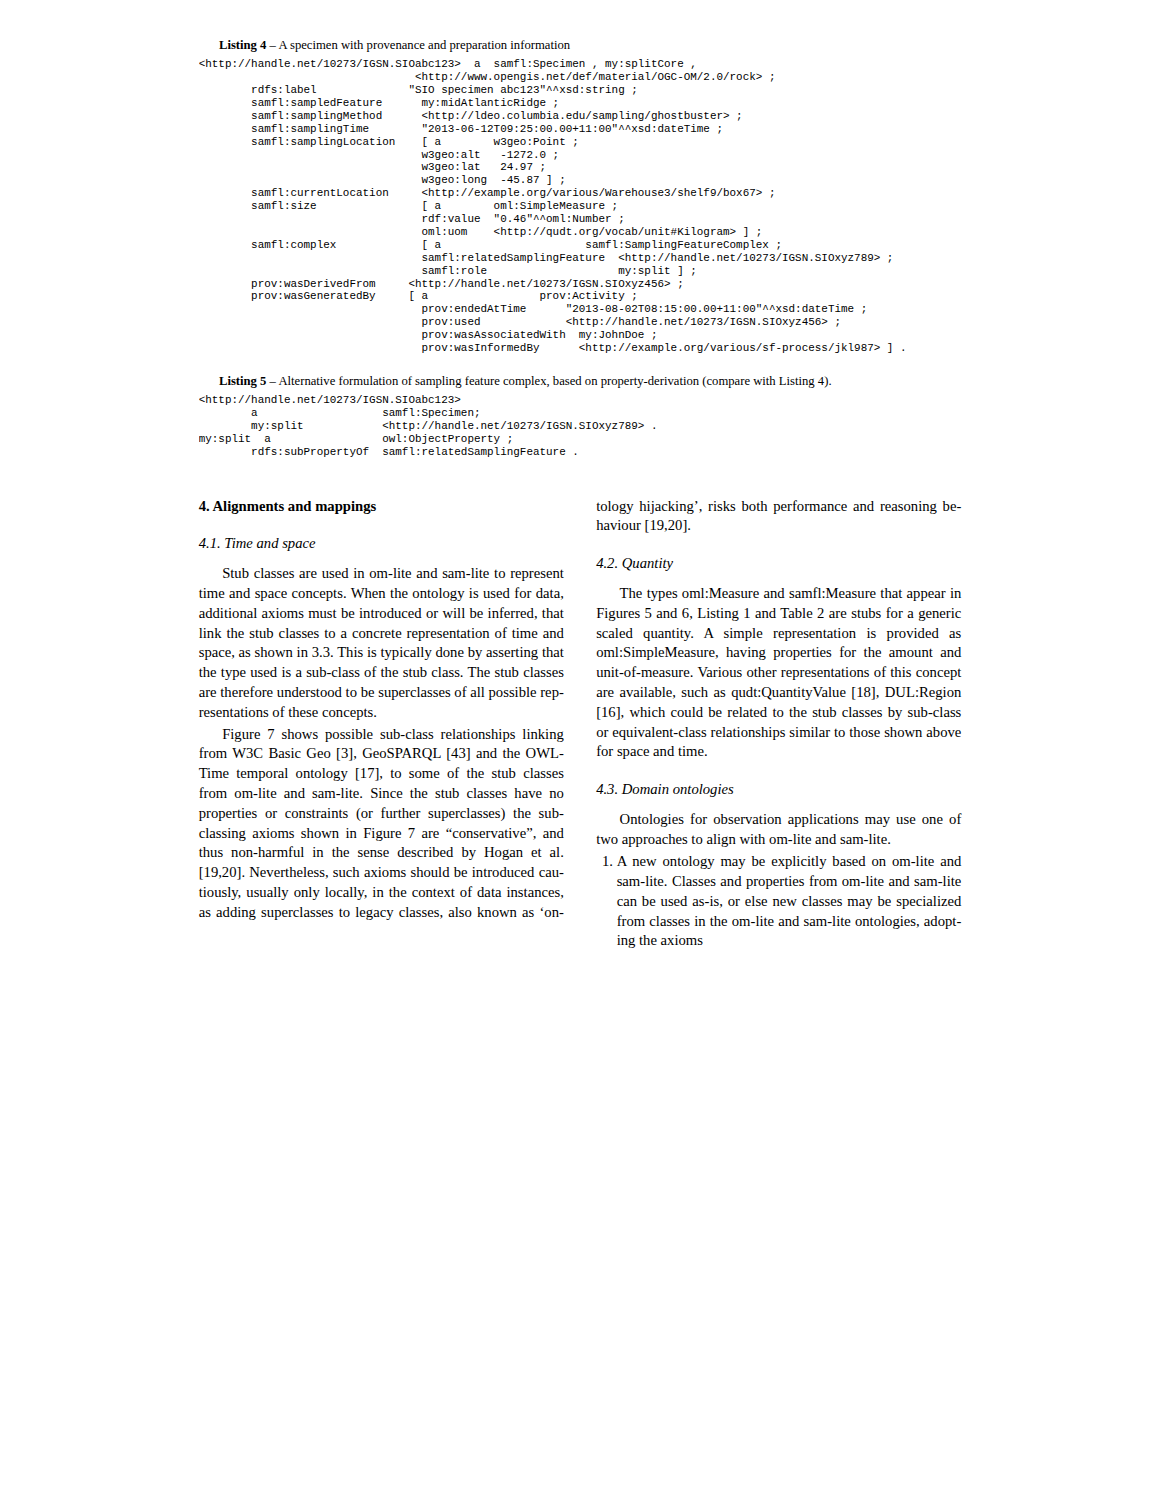Listing 4 – A specimen with provenance and preparation information
<http://handle.net/10273/IGSN.SIOabc123>  a  samfl:Specimen , my:splitCore ,
                                 <http://www.opengis.net/def/material/OGC-OM/2.0/rock> ;
        rdfs:label              "SIO specimen abc123"^^xsd:string ;
        samfl:sampledFeature      my:midAtlanticRidge ;
        samfl:samplingMethod      <http://ldeo.columbia.edu/sampling/ghostbuster> ;
        samfl:samplingTime        "2013-06-12T09:25:00.00+11:00"^^xsd:dateTime ;
        samfl:samplingLocation    [ a        w3geo:Point ;
                                  w3geo:alt   -1272.0 ;
                                  w3geo:lat   24.97 ;
                                  w3geo:long  -45.87 ] ;
        samfl:currentLocation     <http://example.org/various/Warehouse3/shelf9/box67> ;
        samfl:size                [ a        oml:SimpleMeasure ;
                                  rdf:value  "0.46"^^oml:Number ;
                                  oml:uom    <http://qudt.org/vocab/unit#Kilogram> ] ;
        samfl:complex             [ a                      samfl:SamplingFeatureComplex ;
                                  samfl:relatedSamplingFeature  <http://handle.net/10273/IGSN.SIOxyz789> ;
                                  samfl:role                    my:split ] ;
        prov:wasDerivedFrom     <http://handle.net/10273/IGSN.SIOxyz456> ;
        prov:wasGeneratedBy     [ a                 prov:Activity ;
                                  prov:endedAtTime      "2013-08-02T08:15:00.00+11:00"^^xsd:dateTime ;
                                  prov:used             <http://handle.net/10273/IGSN.SIOxyz456> ;
                                  prov:wasAssociatedWith  my:JohnDoe ;
                                  prov:wasInformedBy      <http://example.org/various/sf-process/jkl987> ] .
Listing 5 – Alternative formulation of sampling feature complex, based on property-derivation (compare with Listing 4).
<http://handle.net/10273/IGSN.SIOabc123>
        a                   samfl:Specimen;
        my:split            <http://handle.net/10273/IGSN.SIOxyz789> .
my:split  a                 owl:ObjectProperty ;
        rdfs:subPropertyOf  samfl:relatedSamplingFeature .
4. Alignments and mappings
4.1. Time and space
Stub classes are used in om-lite and sam-lite to represent time and space concepts. When the ontology is used for data, additional axioms must be introduced or will be inferred, that link the stub classes to a concrete representation of time and space, as shown in 3.3. This is typically done by asserting that the type used is a sub-class of the stub class. The stub classes are therefore understood to be superclasses of all possible representations of these concepts.
Figure 7 shows possible sub-class relationships linking from W3C Basic Geo [3], GeoSPARQL [43] and the OWL-Time temporal ontology [17], to some of the stub classes from om-lite and sam-lite. Since the stub classes have no properties or constraints (or further superclasses) the subclassing axioms shown in Figure 7 are “conservative”, and thus non-harmful in the sense described by Hogan et al. [19,20]. Nevertheless, such axioms should be introduced cautiously, usually only locally, in the context of data instances, as adding superclasses to legacy classes, also known as ‘ontology hijacking’, risks both performance and reasoning behaviour [19,20].
4.2. Quantity
The types oml:Measure and samfl:Measure that appear in Figures 5 and 6, Listing 1 and Table 2 are stubs for a generic scaled quantity. A simple representation is provided as oml:SimpleMeasure, having properties for the amount and unit-of-measure. Various other representations of this concept are available, such as qudt:QuantityValue [18], DUL:Region [16], which could be related to the stub classes by sub-class or equivalent-class relationships similar to those shown above for space and time.
4.3. Domain ontologies
Ontologies for observation applications may use one of two approaches to align with om-lite and sam-lite.
A new ontology may be explicitly based on om-lite and sam-lite. Classes and properties from om-lite and sam-lite can be used as-is, or else new classes may be specialized from classes in the om-lite and sam-lite ontologies, adopting the axioms